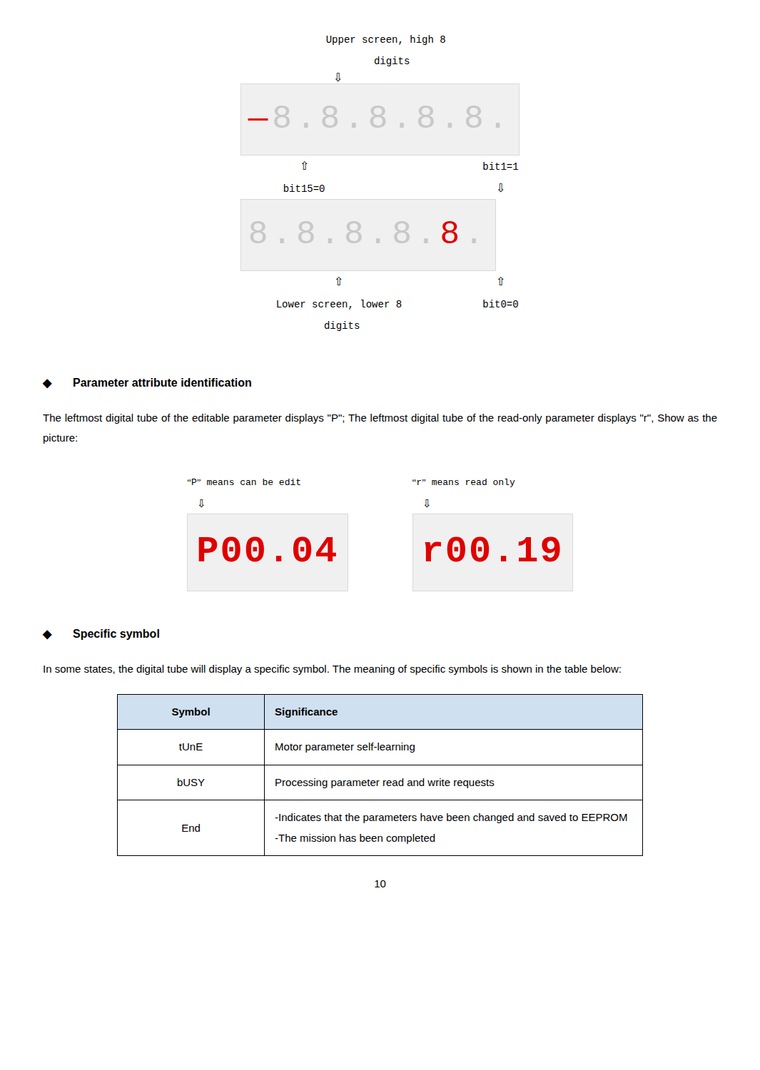Upper screen, high 8
digits ⇩
—8.8.8.8.8.
⇧ bit15=0
bit1=1 ⇩
8.8.8.8.8.
⇧ Lower screen, lower 8
digits
⇧ bit0=0
◆Parameter attribute identification
The leftmost digital tube of the editable parameter displays "P"; The leftmost digital tube of the read-only parameter displays "r", Show as the picture:
“P” means can be edit
⇩
P00.04
“r” means read only
⇩
r00.19
◆Specific symbol
In some states, the digital tube will display a specific symbol. The meaning of specific symbols is shown in the table below:
| Symbol | Significance |
| --- | --- |
| tUnE | Motor parameter self-learning |
| bUSY | Processing parameter read and write requests |
| End | -Indicates that the parameters have been changed and saved to EEPROM -The mission has been completed |
10